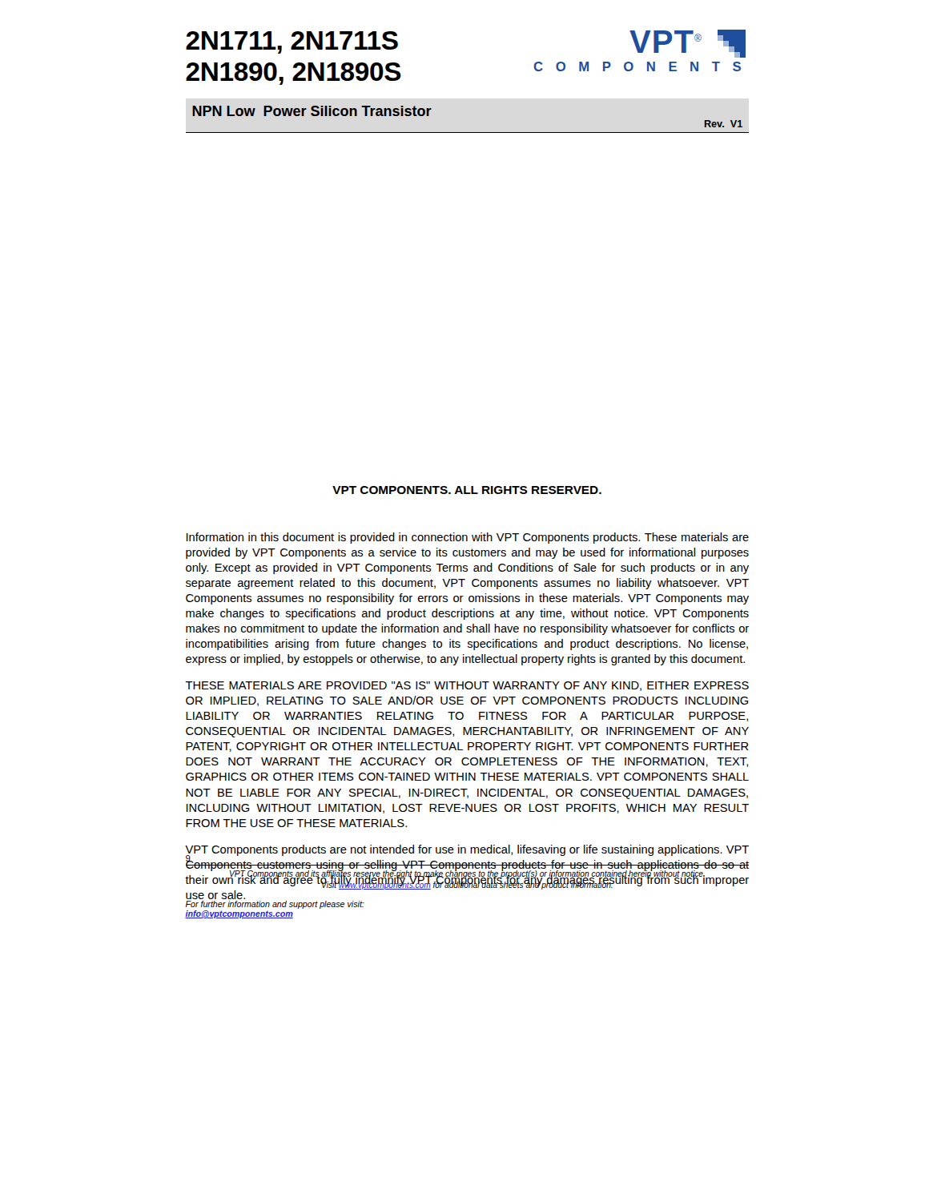2N1711, 2N1711S
2N1890, 2N1890S
VPT®
C O M P O N E N T S
NPN Low Power Silicon Transistor Rev. V1
VPT COMPONENTS. ALL RIGHTS RESERVED.
Information in this document is provided in connection with VPT Components products. These materials are provided by VPT Components as a service to its customers and may be used for informational purposes only. Except as provided in VPT Components Terms and Conditions of Sale for such products or in any separate agreement related to this document, VPT Components assumes no liability whatsoever. VPT Components assumes no responsibility for errors or omissions in these materials. VPT Components may make changes to specifications and product descriptions at any time, without notice. VPT Components makes no commitment to update the information and shall have no responsibility whatsoever for conflicts or incompatibilities arising from future changes to its specifications and product descriptions. No license, express or implied, by estoppels or otherwise, to any intellectual property rights is granted by this document.
THESE MATERIALS ARE PROVIDED "AS IS" WITHOUT WARRANTY OF ANY KIND, EITHER EXPRESS OR IMPLIED, RELATING TO SALE AND/OR USE OF VPT COMPONENTS PRODUCTS INCLUDING LIABILITY OR WARRANTIES RELATING TO FITNESS FOR A PARTICULAR PURPOSE, CONSEQUENTIAL OR INCIDENTAL DAMAGES, MERCHANTABILITY, OR INFRINGEMENT OF ANY PATENT, COPYRIGHT OR OTHER INTELLECTUAL PROPERTY RIGHT. VPT COMPONENTS FURTHER DOES NOT WARRANT THE ACCURACY OR COMPLETENESS OF THE INFORMATION, TEXT, GRAPHICS OR OTHER ITEMS CON-TAINED WITHIN THESE MATERIALS. VPT COMPONENTS SHALL NOT BE LIABLE FOR ANY SPECIAL, IN-DIRECT, INCIDENTAL, OR CONSEQUENTIAL DAMAGES, INCLUDING WITHOUT LIMITATION, LOST REVE-NUES OR LOST PROFITS, WHICH MAY RESULT FROM THE USE OF THESE MATERIALS.
VPT Components products are not intended for use in medical, lifesaving or life sustaining applications. VPT Components customers using or selling VPT Components products for use in such applications do so at their own risk and agree to fully indemnify VPT Components for any damages resulting from such improper use or sale.
9
VPT Components and its affiliates reserve the right to make changes to the product(s) or information contained herein without notice.
Visit www.vptcomponents.com for additional data sheets and product information.
For further information and support please visit:
info@vptcomponents.com